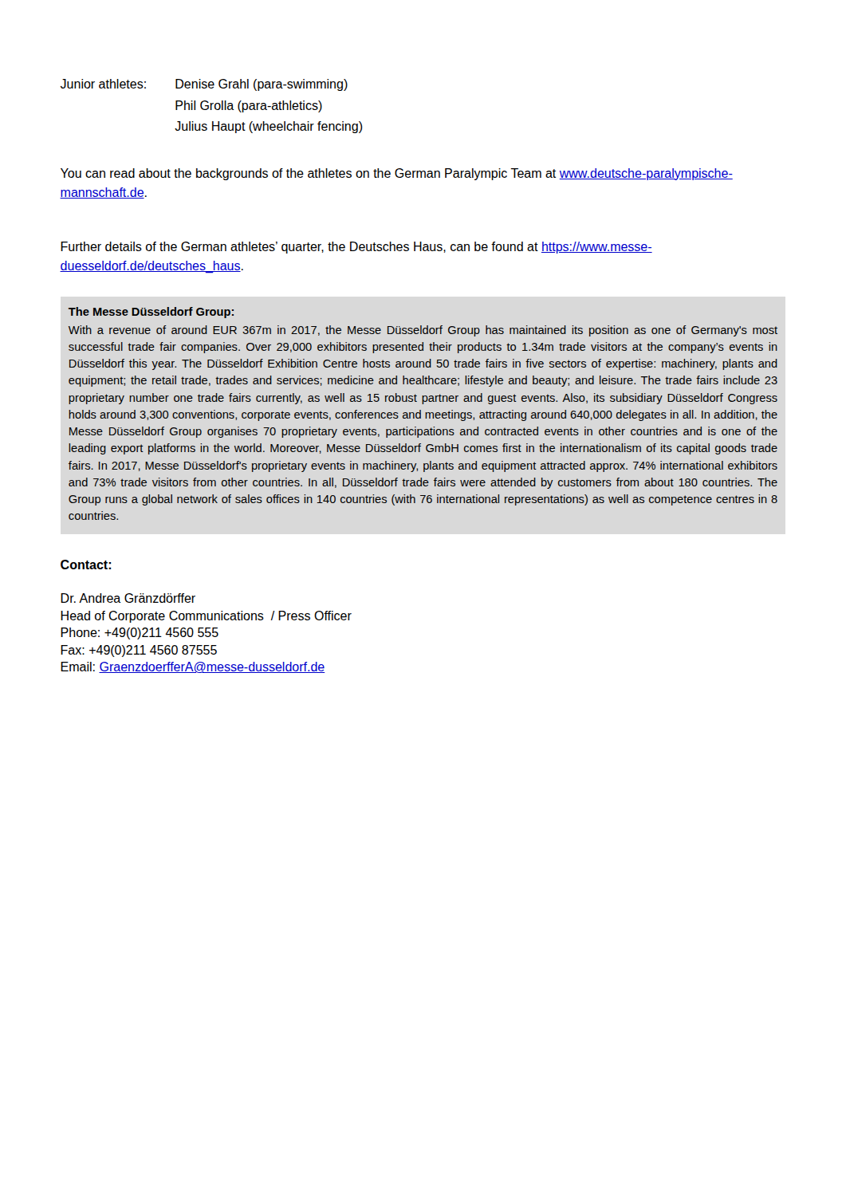| Junior athletes: | Denise Grahl (para-swimming) |
| | Phil Grolla (para-athletics) |
| | Julius Haupt (wheelchair fencing) |
You can read about the backgrounds of the athletes on the German Paralympic Team at www.deutsche-paralympische-mannschaft.de.
Further details of the German athletes’ quarter, the Deutsches Haus, can be found at https://www.messe-duesseldorf.de/deutsches_haus.
The Messe Düsseldorf Group:
With a revenue of around EUR 367m in 2017, the Messe Düsseldorf Group has maintained its position as one of Germany's most successful trade fair companies. Over 29,000 exhibitors presented their products to 1.34m trade visitors at the company’s events in Düsseldorf this year. The Düsseldorf Exhibition Centre hosts around 50 trade fairs in five sectors of expertise: machinery, plants and equipment; the retail trade, trades and services; medicine and healthcare; lifestyle and beauty; and leisure. The trade fairs include 23 proprietary number one trade fairs currently, as well as 15 robust partner and guest events. Also, its subsidiary Düsseldorf Congress holds around 3,300 conventions, corporate events, conferences and meetings, attracting around 640,000 delegates in all. In addition, the Messe Düsseldorf Group organises 70 proprietary events, participations and contracted events in other countries and is one of the leading export platforms in the world. Moreover, Messe Düsseldorf GmbH comes first in the internationalism of its capital goods trade fairs. In 2017, Messe Düsseldorf's proprietary events in machinery, plants and equipment attracted approx. 74% international exhibitors and 73% trade visitors from other countries. In all, Düsseldorf trade fairs were attended by customers from about 180 countries. The Group runs a global network of sales offices in 140 countries (with 76 international representations) as well as competence centres in 8 countries.
Contact:
Dr. Andrea Gränzdörffer
Head of Corporate Communications / Press Officer
Phone: +49(0)211 4560 555
Fax: +49(0)211 4560 87555
Email: GraenzdoerfferA@messe-dusseldorf.de